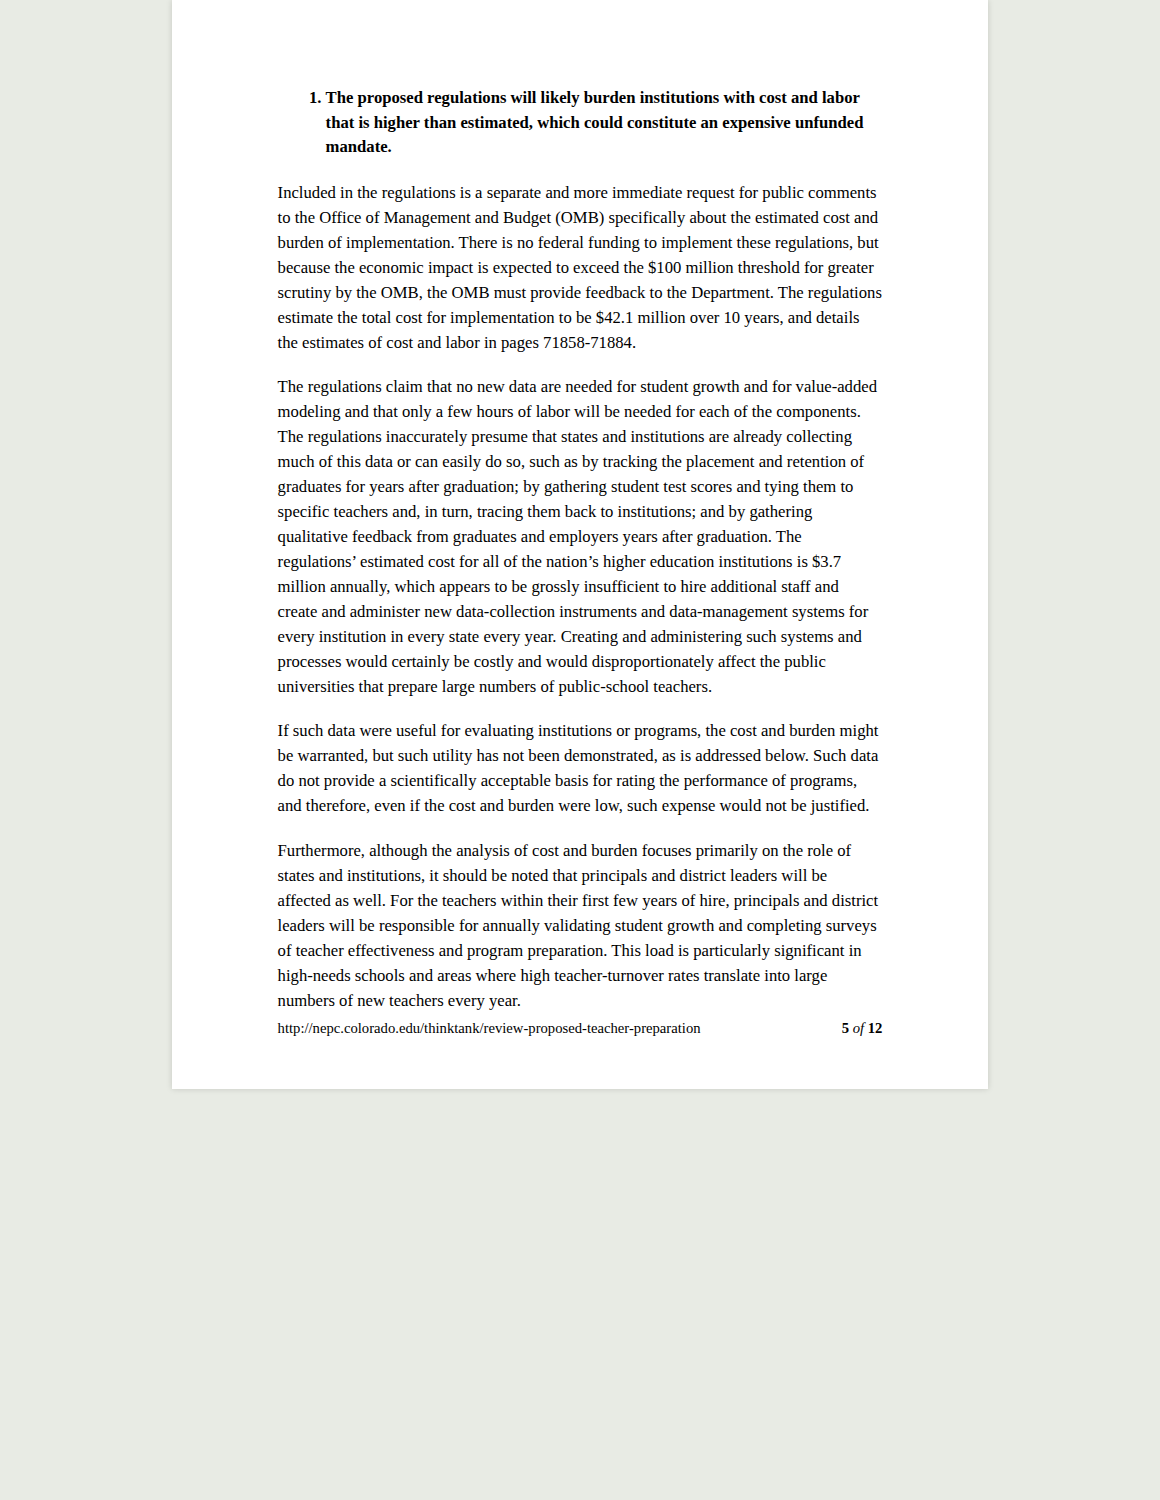The proposed regulations will likely burden institutions with cost and labor that is higher than estimated, which could constitute an expensive unfunded mandate.
Included in the regulations is a separate and more immediate request for public comments to the Office of Management and Budget (OMB) specifically about the estimated cost and burden of implementation. There is no federal funding to implement these regulations, but because the economic impact is expected to exceed the $100 million threshold for greater scrutiny by the OMB, the OMB must provide feedback to the Department. The regulations estimate the total cost for implementation to be $42.1 million over 10 years, and details the estimates of cost and labor in pages 71858-71884.
The regulations claim that no new data are needed for student growth and for value-added modeling and that only a few hours of labor will be needed for each of the components. The regulations inaccurately presume that states and institutions are already collecting much of this data or can easily do so, such as by tracking the placement and retention of graduates for years after graduation; by gathering student test scores and tying them to specific teachers and, in turn, tracing them back to institutions; and by gathering qualitative feedback from graduates and employers years after graduation. The regulations’ estimated cost for all of the nation’s higher education institutions is $3.7 million annually, which appears to be grossly insufficient to hire additional staff and create and administer new data-collection instruments and data-management systems for every institution in every state every year. Creating and administering such systems and processes would certainly be costly and would disproportionately affect the public universities that prepare large numbers of public-school teachers.
If such data were useful for evaluating institutions or programs, the cost and burden might be warranted, but such utility has not been demonstrated, as is addressed below. Such data do not provide a scientifically acceptable basis for rating the performance of programs, and therefore, even if the cost and burden were low, such expense would not be justified.
Furthermore, although the analysis of cost and burden focuses primarily on the role of states and institutions, it should be noted that principals and district leaders will be affected as well. For the teachers within their first few years of hire, principals and district leaders will be responsible for annually validating student growth and completing surveys of teacher effectiveness and program preparation. This load is particularly significant in high-needs schools and areas where high teacher-turnover rates translate into large numbers of new teachers every year.
http://nepc.colorado.edu/thinktank/review-proposed-teacher-preparation 5 of 12